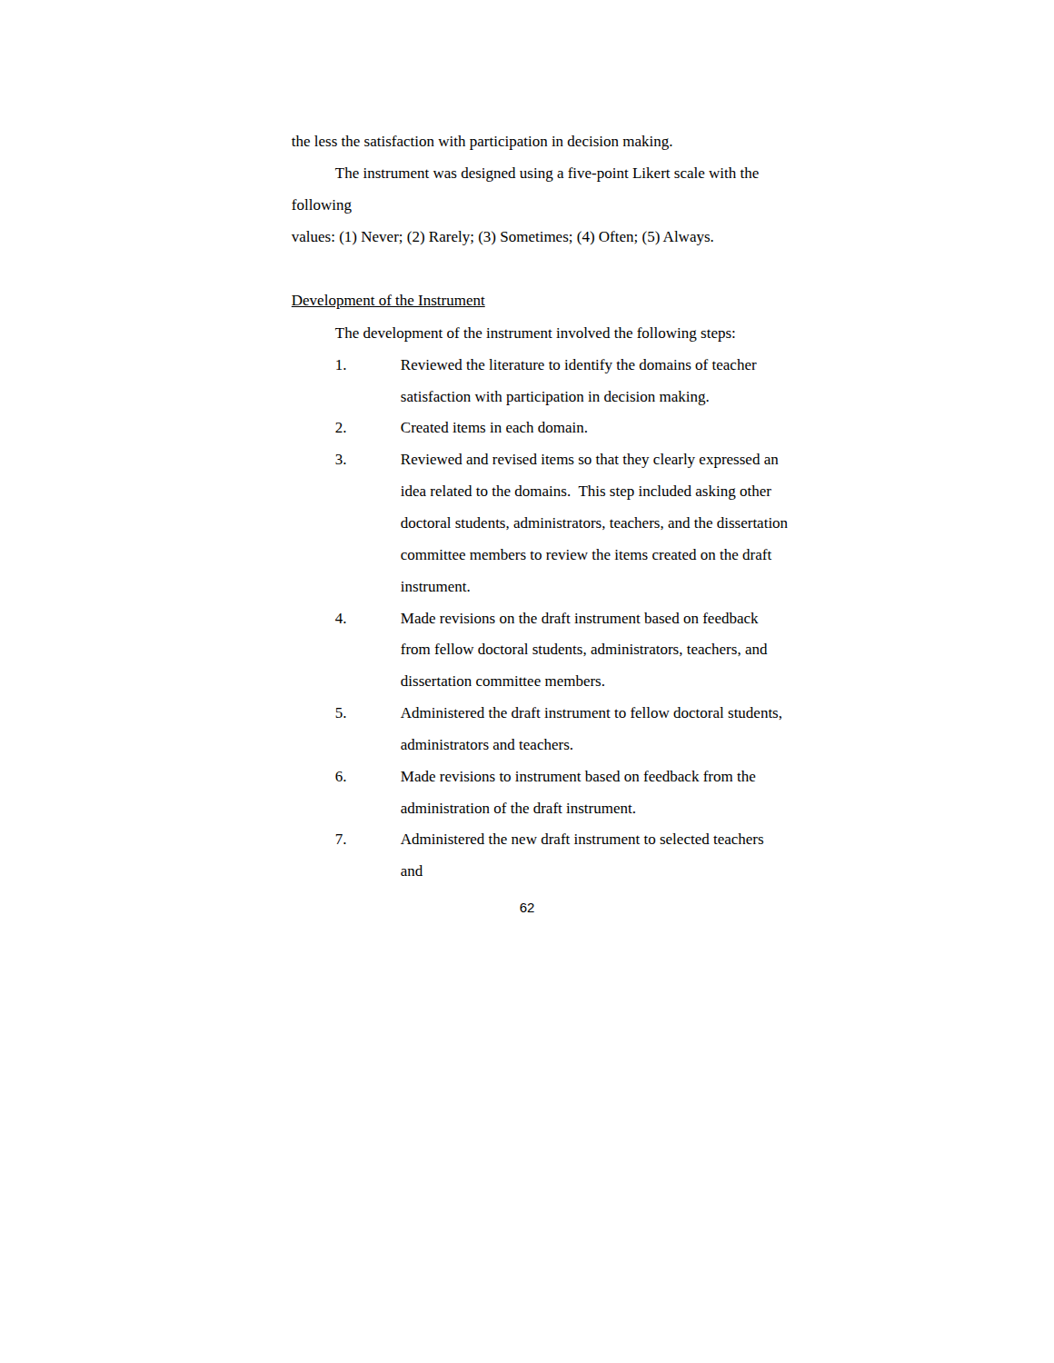the less the satisfaction with participation in decision making.
The instrument was designed using a five-point Likert scale with the following
values: (1) Never; (2) Rarely; (3) Sometimes; (4) Often; (5) Always.
Development of the Instrument
The development of the instrument involved the following steps:
1. Reviewed the literature to identify the domains of teacher satisfaction with participation in decision making.
2. Created items in each domain.
3. Reviewed and revised items so that they clearly expressed an idea related to the domains. This step included asking other doctoral students, administrators, teachers, and the dissertation committee members to review the items created on the draft instrument.
4. Made revisions on the draft instrument based on feedback from fellow doctoral students, administrators, teachers, and dissertation committee members.
5. Administered the draft instrument to fellow doctoral students, administrators and teachers.
6. Made revisions to instrument based on feedback from the administration of the draft instrument.
7. Administered the new draft instrument to selected teachers and
62